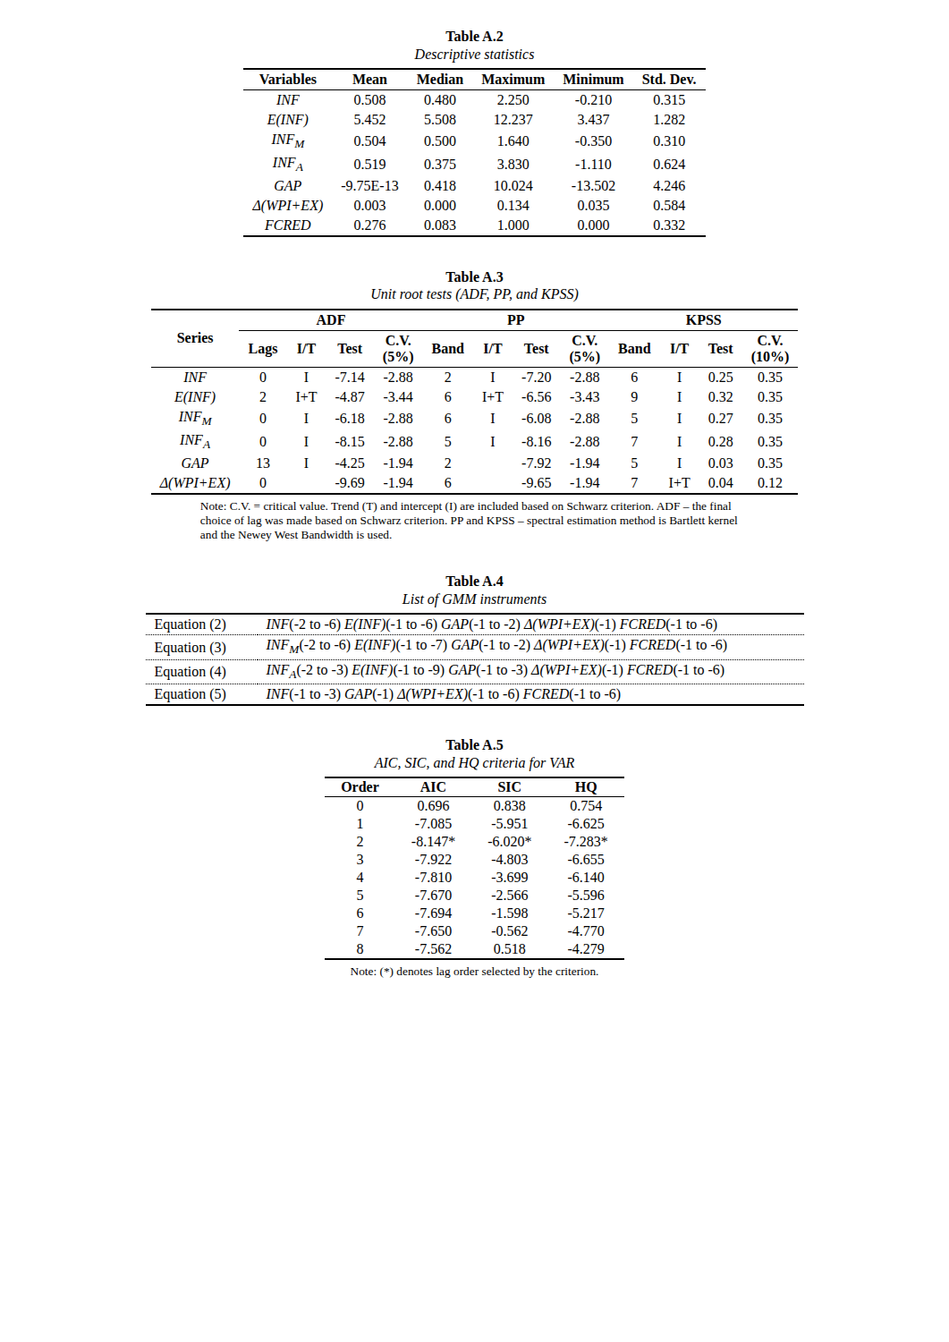Table A.2
Descriptive statistics
| Variables | Mean | Median | Maximum | Minimum | Std. Dev. |
| --- | --- | --- | --- | --- | --- |
| INF | 0.508 | 0.480 | 2.250 | -0.210 | 0.315 |
| E(INF) | 5.452 | 5.508 | 12.237 | 3.437 | 1.282 |
| INF M | 0.504 | 0.500 | 1.640 | -0.350 | 0.310 |
| INF A | 0.519 | 0.375 | 3.830 | -1.110 | 0.624 |
| GAP | -9.75E-13 | 0.418 | 10.024 | -13.502 | 4.246 |
| Δ(WPI+EX) | 0.003 | 0.000 | 0.134 | 0.035 | 0.584 |
| FCRED | 0.276 | 0.083 | 1.000 | 0.000 | 0.332 |
Table A.3
Unit root tests (ADF, PP, and KPSS)
| Series | ADF | PP | KPSS |
| --- | --- | --- | --- |
| Lags | I/T | Test | C.V. (5%) | Band | I/T | Test | C.V. (5%) | Band | I/T | Test | C.V. (10%) |
| INF | 0 | I | -7.14 | -2.88 | 2 | I | -7.20 | -2.88 | 6 | I | 0.25 | 0.35 |
| E(INF) | 2 | I+T | -4.87 | -3.44 | 6 | I+T | -6.56 | -3.43 | 9 | I | 0.32 | 0.35 |
| INF M | 0 | I | -6.18 | -2.88 | 6 | I | -6.08 | -2.88 | 5 | I | 0.27 | 0.35 |
| INF A | 0 | I | -8.15 | -2.88 | 5 | I | -8.16 | -2.88 | 7 | I | 0.28 | 0.35 |
| GAP | 13 | I | -4.25 | -1.94 | 2 | | -7.92 | -1.94 | 5 | I | 0.03 | 0.35 |
| Δ(WPI+EX) | 0 | | -9.69 | -1.94 | 6 | | -9.65 | -1.94 | 7 | I+T | 0.04 | 0.12 |
Note: C.V. = critical value. Trend (T) and intercept (I) are included based on Schwarz criterion. ADF – the final choice of lag was made based on Schwarz criterion. PP and KPSS – spectral estimation method is Bartlett kernel and the Newey West Bandwidth is used.
Table A.4
List of GMM instruments
| Equation (2) | INF (-2 to -6) E(INF) (-1 to -6) GAP (-1 to -2) Δ(WPI+EX) (-1) FCRED (-1 to -6) |
| Equation (3) | INF M (-2 to -6) E(INF) (-1 to -7) GAP (-1 to -2) Δ(WPI+EX) (-1) FCRED (-1 to -6) |
| Equation (4) | INF A (-2 to -3) E(INF) (-1 to -9) GAP (-1 to -3) Δ(WPI+EX) (-1) FCRED (-1 to -6) |
| Equation (5) | INF (-1 to -3) GAP (-1) Δ(WPI+EX) (-1 to -6) FCRED (-1 to -6) |
Table A.5
AIC, SIC, and HQ criteria for VAR
| Order | AIC | SIC | HQ |
| --- | --- | --- | --- |
| 0 | 0.696 | 0.838 | 0.754 |
| 1 | -7.085 | -5.951 | -6.625 |
| 2 | -8.147* | -6.020* | -7.283* |
| 3 | -7.922 | -4.803 | -6.655 |
| 4 | -7.810 | -3.699 | -6.140 |
| 5 | -7.670 | -2.566 | -5.596 |
| 6 | -7.694 | -1.598 | -5.217 |
| 7 | -7.650 | -0.562 | -4.770 |
| 8 | -7.562 | 0.518 | -4.279 |
Note: (*) denotes lag order selected by the criterion.